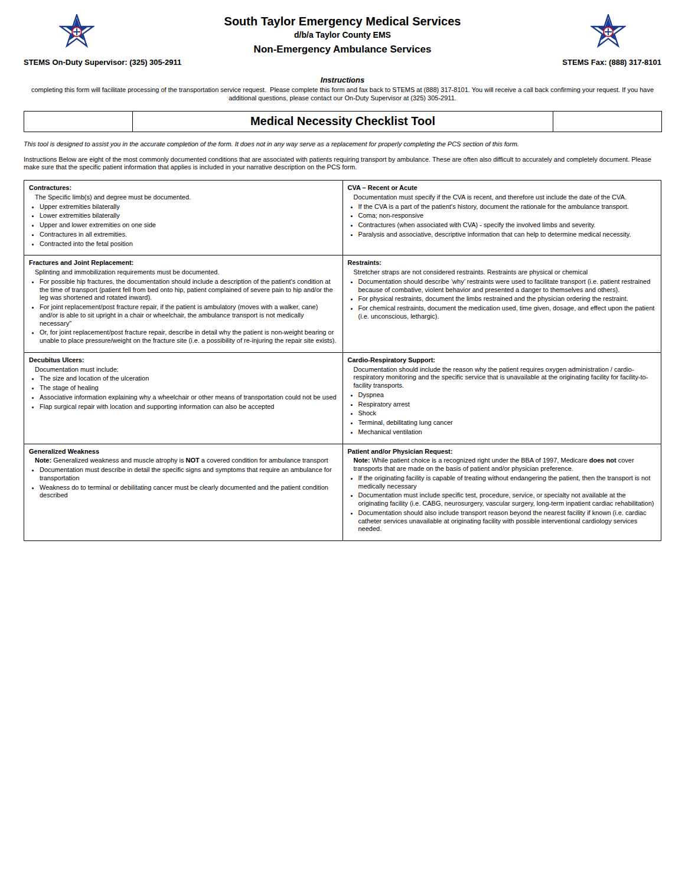South Taylor Emergency Medical Services
d/b/a Taylor County EMS
Non-Emergency Ambulance Services
STEMS On-Duty Supervisor: (325) 305-2911 STEMS Fax: (888) 317-8101
Instructions
completing this form will facilitate processing of the transportation service request. Please complete this form and fax back to STEMS at (888) 317-8101. You will receive a call back confirming your request. If you have additional questions, please contact our On-Duty Supervisor at (325) 305-2911.
Medical Necessity Checklist Tool
This tool is designed to assist you in the accurate completion of the form. It does not in any way serve as a replacement for properly completing the PCS section of this form.
Instructions Below are eight of the most commonly documented conditions that are associated with patients requiring transport by ambulance. These are often also difficult to accurately and completely document. Please make sure that the specific patient information that applies is included in your narrative description on the PCS form.
| Contractures: The Specific limb(s) and degree must be documented. Upper extremities bilaterally Lower extremities bilaterally Upper and lower extremities on one side Contractures in all extremities. Contracted into the fetal position | CVA – Recent or Acute Documentation must specify if the CVA is recent, and therefore ust include the date of the CVA. If the CVA is a part of the patient's history, document the rationale for the ambulance transport. Coma; non-responsive Contractures (when associated with CVA) - specify the involved limbs and severity. Paralysis and associative, descriptive information that can help to determine medical necessity. |
| Fractures and Joint Replacement: Splinting and immobilization requirements must be documented. For possible hip fractures, the documentation should include a description of the patient's condition at the time of transport (patient fell from bed onto hip, patient complained of severe pain to hip and/or the leg was shortened and rotated inward). For joint replacement/post fracture repair, if the patient is ambulatory (moves with a walker, cane) and/or is able to sit upright in a chair or wheelchair, the ambulance transport is not medically necessary" Or, for joint replacement/post fracture repair, describe in detail why the patient is non-weight bearing or unable to place pressure/weight on the fracture site (i.e. a possibility of re-injuring the repair site exists). | Restraints: Stretcher straps are not considered restraints. Restraints are physical or chemical Documentation should describe ‘why’ restraints were used to facilitate transport (i.e. patient restrained because of combative, violent behavior and presented a danger to themselves and others). For physical restraints, document the limbs restrained and the physician ordering the restraint. For chemical restraints, document the medication used, time given, dosage, and effect upon the patient (i.e. unconscious, lethargic). |
| Decubitus Ulcers: Documentation must include: The size and location of the ulceration The stage of healing Associative information explaining why a wheelchair or other means of transportation could not be used Flap surgical repair with location and supporting information can also be accepted | Cardio-Respiratory Support: Documentation should include the reason why the patient requires oxygen administration / cardio-respiratory monitoring and the specific service that is unavailable at the originating facility for facility-to-facility transports. Dyspnea Respiratory arrest Shock Terminal, debilitating lung cancer Mechanical ventilation |
| Generalized Weakness Note: Generalized weakness and muscle atrophy is NOT a covered condition for ambulance transport Documentation must describe in detail the specific signs and symptoms that require an ambulance for transportation Weakness do to terminal or debilitating cancer must be clearly documented and the patient condition described | Patient and/or Physician Request: Note: While patient choice is a recognized right under the BBA of 1997, Medicare does not cover transports that are made on the basis of patient and/or physician preference. If the originating facility is capable of treating without endangering the patient, then the transport is not medically necessary Documentation must include specific test, procedure, service, or specialty not available at the originating facility (i.e. CABG, neurosurgery, vascular surgery, long-term inpatient cardiac rehabilitation) Documentation should also include transport reason beyond the nearest facility if known (i.e. cardiac catheter services unavailable at originating facility with possible interventional cardiology services needed. |